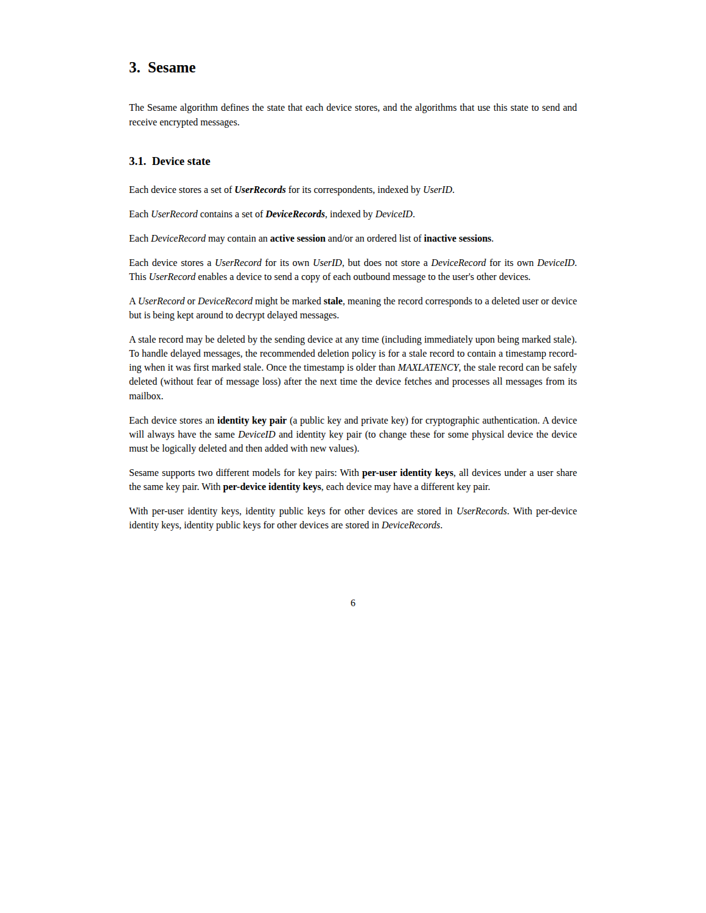3. Sesame
The Sesame algorithm defines the state that each device stores, and the algorithms that use this state to send and receive encrypted messages.
3.1. Device state
Each device stores a set of UserRecords for its correspondents, indexed by UserID.
Each UserRecord contains a set of DeviceRecords, indexed by DeviceID.
Each DeviceRecord may contain an active session and/or an ordered list of inactive sessions.
Each device stores a UserRecord for its own UserID, but does not store a DeviceRecord for its own DeviceID. This UserRecord enables a device to send a copy of each outbound message to the user's other devices.
A UserRecord or DeviceRecord might be marked stale, meaning the record corresponds to a deleted user or device but is being kept around to decrypt delayed messages.
A stale record may be deleted by the sending device at any time (including immediately upon being marked stale). To handle delayed messages, the recommended deletion policy is for a stale record to contain a timestamp recording when it was first marked stale. Once the timestamp is older than MAXLATENCY, the stale record can be safely deleted (without fear of message loss) after the next time the device fetches and processes all messages from its mailbox.
Each device stores an identity key pair (a public key and private key) for cryptographic authentication. A device will always have the same DeviceID and identity key pair (to change these for some physical device the device must be logically deleted and then added with new values).
Sesame supports two different models for key pairs: With per-user identity keys, all devices under a user share the same key pair. With per-device identity keys, each device may have a different key pair.
With per-user identity keys, identity public keys for other devices are stored in UserRecords. With per-device identity keys, identity public keys for other devices are stored in DeviceRecords.
6